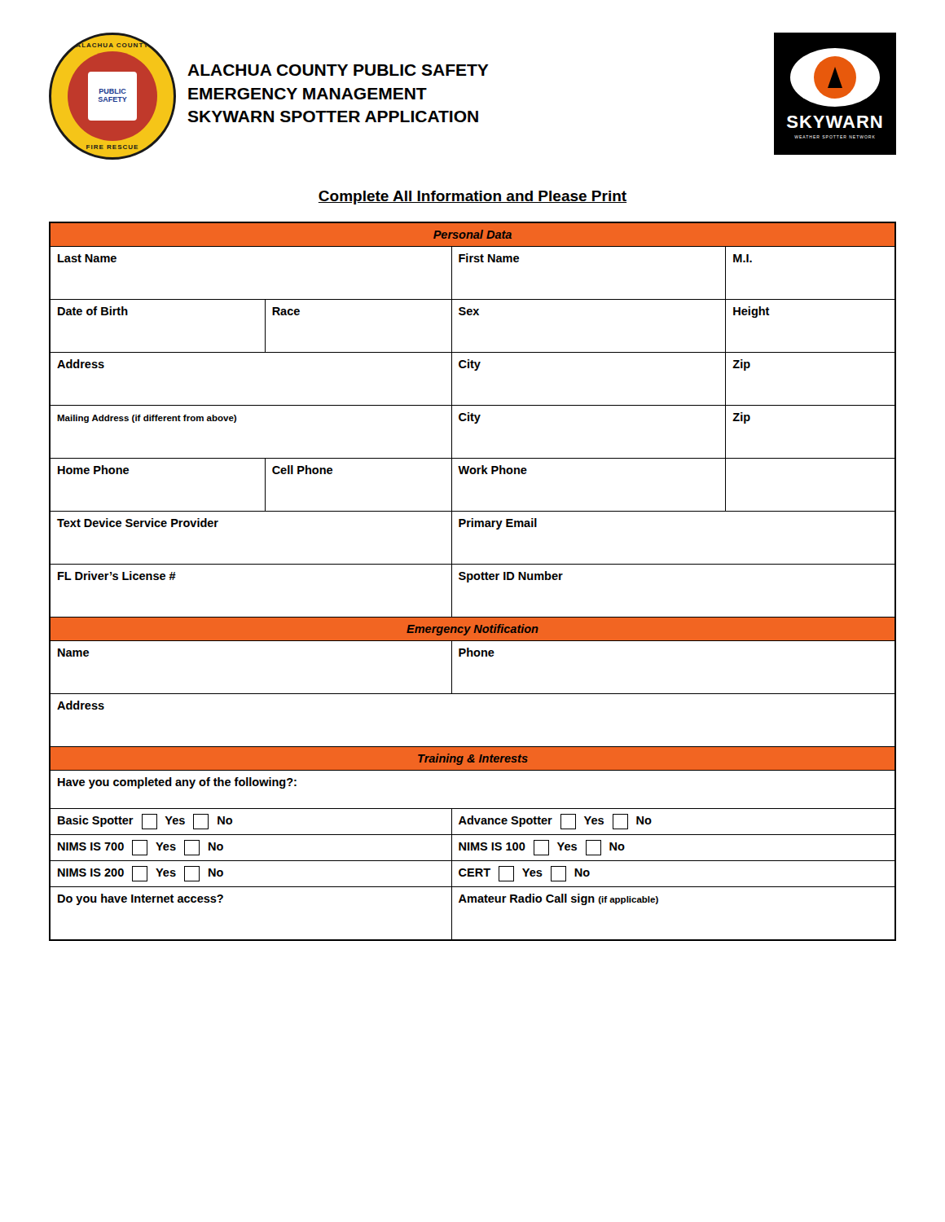ALACHUA COUNTY
PUBLIC
SAFETY
FIRE RESCUE
ALACHUA COUNTY PUBLIC SAFETY
EMERGENCY MANAGEMENT
SKYWARN SPOTTER APPLICATION
SKYWARN
WEATHER SPOTTER NETWORK
Complete All Information and Please Print
| Personal Data |
| Last Name | First Name | M.I. |
| Date of Birth | Race | Sex | Height |
| Address | City | Zip |
| Mailing Address (if different from above) | City | Zip |
| Home Phone | Cell Phone | Work Phone | |
| Text Device Service Provider | Primary Email |
| FL Driver’s License # | Spotter ID Number |
| Emergency Notification |
| Name | Phone |
| Address |
| Training & Interests |
| Have you completed any of the following?: |
| Basic Spotter Yes No | Advance Spotter Yes No |
| NIMS IS 700 Yes No | NIMS IS 100 Yes No |
| NIMS IS 200 Yes No | CERT Yes No |
| Do you have Internet access? | Amateur Radio Call sign (if applicable) |